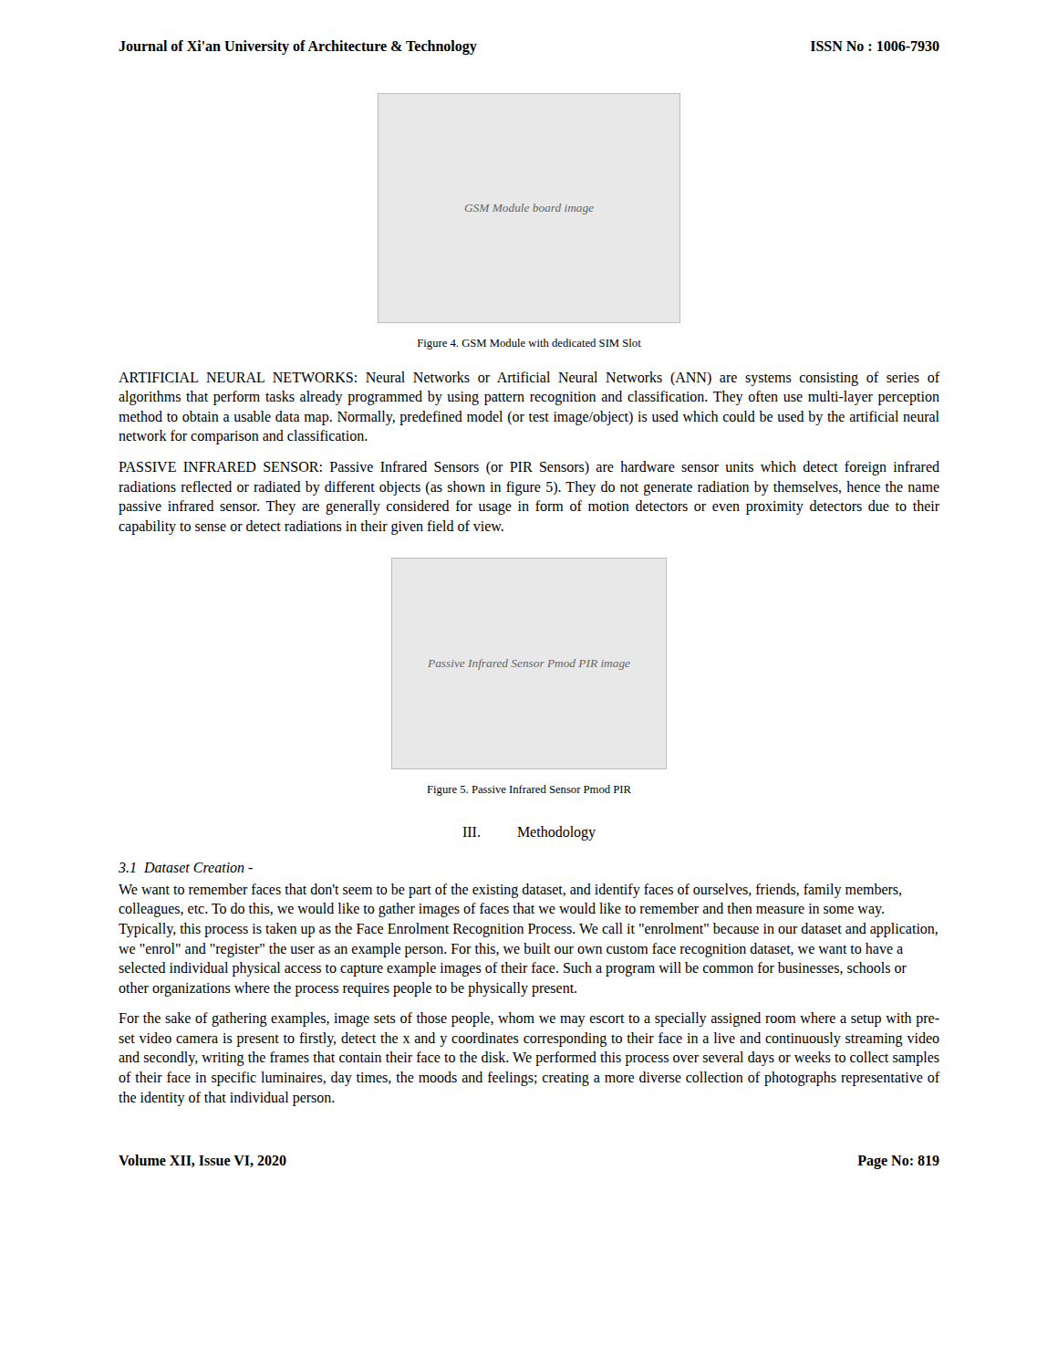Journal of Xi'an University of Architecture & Technology
ISSN No : 1006-7930
GSM Module board image
Figure 4. GSM Module with dedicated SIM Slot
ARTIFICIAL NEURAL NETWORKS: Neural Networks or Artificial Neural Networks (ANN) are systems consisting of series of algorithms that perform tasks already programmed by using pattern recognition and classification. They often use multi-layer perception method to obtain a usable data map. Normally, predefined model (or test image/object) is used which could be used by the artificial neural network for comparison and classification.
PASSIVE INFRARED SENSOR: Passive Infrared Sensors (or PIR Sensors) are hardware sensor units which detect foreign infrared radiations reflected or radiated by different objects (as shown in figure 5). They do not generate radiation by themselves, hence the name passive infrared sensor. They are generally considered for usage in form of motion detectors or even proximity detectors due to their capability to sense or detect radiations in their given field of view.
Passive Infrared Sensor Pmod PIR image
Figure 5. Passive Infrared Sensor Pmod PIR
III. Methodology
3.1 Dataset Creation -
We want to remember faces that don't seem to be part of the existing dataset, and identify faces of ourselves, friends, family members, colleagues, etc. To do this, we would like to gather images of faces that we would like to remember and then measure in some way. Typically, this process is taken up as the Face Enrolment Recognition Process. We call it "enrolment" because in our dataset and application, we "enrol" and "register" the user as an example person. For this, we built our own custom face recognition dataset, we want to have a selected individual physical access to capture example images of their face. Such a program will be common for businesses, schools or other organizations where the process requires people to be physically present.
For the sake of gathering examples, image sets of those people, whom we may escort to a specially assigned room where a setup with pre-set video camera is present to firstly, detect the x and y coordinates corresponding to their face in a live and continuously streaming video and secondly, writing the frames that contain their face to the disk. We performed this process over several days or weeks to collect samples of their face in specific luminaires, day times, the moods and feelings; creating a more diverse collection of photographs representative of the identity of that individual person.
Volume XII, Issue VI, 2020
Page No: 819